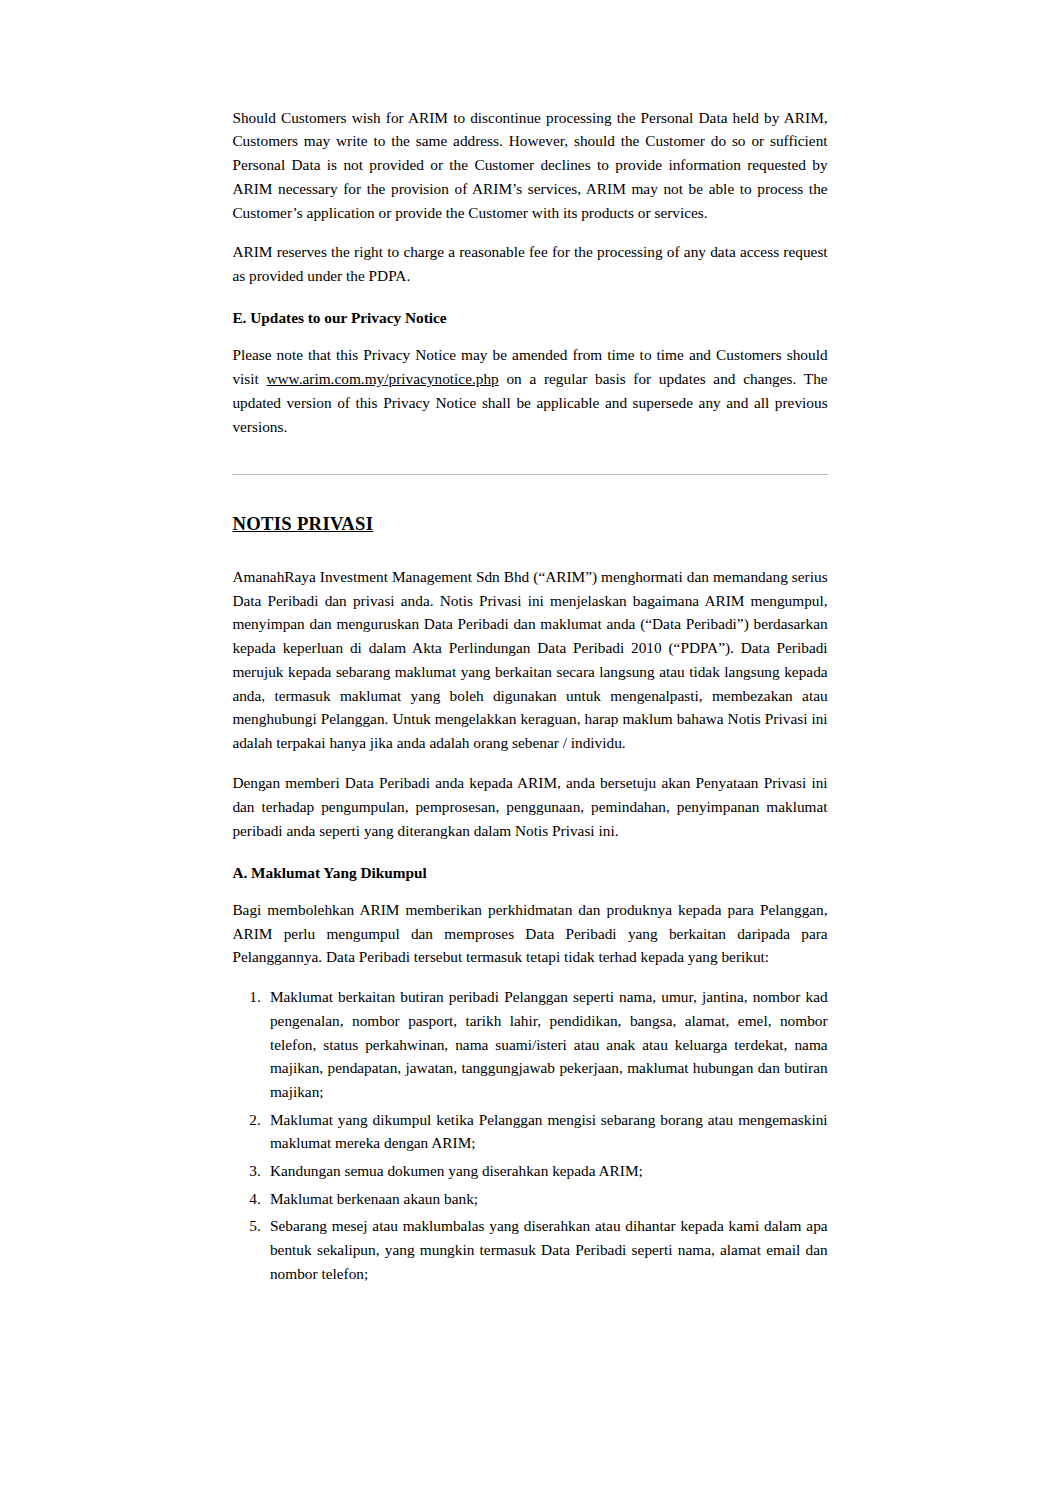Should Customers wish for ARIM to discontinue processing the Personal Data held by ARIM, Customers may write to the same address. However, should the Customer do so or sufficient Personal Data is not provided or the Customer declines to provide information requested by ARIM necessary for the provision of ARIM’s services, ARIM may not be able to process the Customer’s application or provide the Customer with its products or services.
ARIM reserves the right to charge a reasonable fee for the processing of any data access request as provided under the PDPA.
E. Updates to our Privacy Notice
Please note that this Privacy Notice may be amended from time to time and Customers should visit www.arim.com.my/privacynotice.php on a regular basis for updates and changes. The updated version of this Privacy Notice shall be applicable and supersede any and all previous versions.
NOTIS PRIVASI
AmanahRaya Investment Management Sdn Bhd (“ARIM”) menghormati dan memandang serius Data Peribadi dan privasi anda. Notis Privasi ini menjelaskan bagaimana ARIM mengumpul, menyimpan dan menguruskan Data Peribadi dan maklumat anda (“Data Peribadi”) berdasarkan kepada keperluan di dalam Akta Perlindungan Data Peribadi 2010 (“PDPA”). Data Peribadi merujuk kepada sebarang maklumat yang berkaitan secara langsung atau tidak langsung kepada anda, termasuk maklumat yang boleh digunakan untuk mengenalpasti, membezakan atau menghubungi Pelanggan. Untuk mengelakkan keraguan, harap maklum bahawa Notis Privasi ini adalah terpakai hanya jika anda adalah orang sebenar / individu.
Dengan memberi Data Peribadi anda kepada ARIM, anda bersetuju akan Penyataan Privasi ini dan terhadap pengumpulan, pemprosesan, penggunaan, pemindahan, penyimpanan maklumat peribadi anda seperti yang diterangkan dalam Notis Privasi ini.
A. Maklumat Yang Dikumpul
Bagi membolehkan ARIM memberikan perkhidmatan dan produknya kepada para Pelanggan, ARIM perlu mengumpul dan memproses Data Peribadi yang berkaitan daripada para Pelanggannya. Data Peribadi tersebut termasuk tetapi tidak terhad kepada yang berikut:
Maklumat berkaitan butiran peribadi Pelanggan seperti nama, umur, jantina, nombor kad pengenalan, nombor pasport, tarikh lahir, pendidikan, bangsa, alamat, emel, nombor telefon, status perkahwinan, nama suami/isteri atau anak atau keluarga terdekat, nama majikan, pendapatan, jawatan, tanggungjawab pekerjaan, maklumat hubungan dan butiran majikan;
Maklumat yang dikumpul ketika Pelanggan mengisi sebarang borang atau mengemaskini maklumat mereka dengan ARIM;
Kandungan semua dokumen yang diserahkan kepada ARIM;
Maklumat berkenaan akaun bank;
Sebarang mesej atau maklumbalas yang diserahkan atau dihantar kepada kami dalam apa bentuk sekalipun, yang mungkin termasuk Data Peribadi seperti nama, alamat email dan nombor telefon;